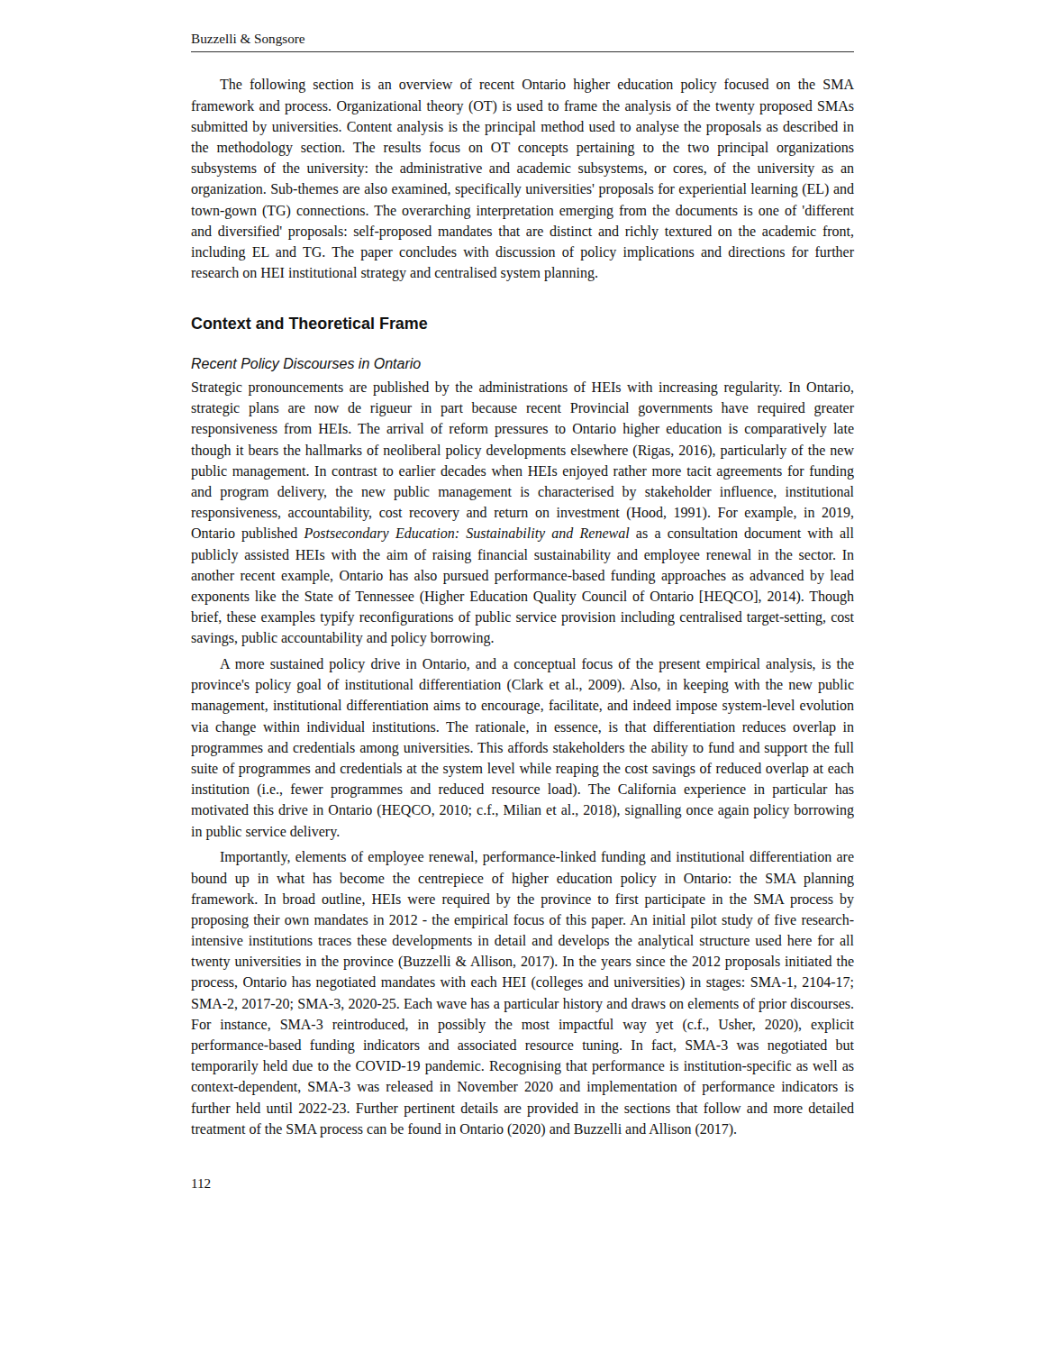Buzzelli & Songsore
The following section is an overview of recent Ontario higher education policy focused on the SMA framework and process. Organizational theory (OT) is used to frame the analysis of the twenty proposed SMAs submitted by universities. Content analysis is the principal method used to analyse the proposals as described in the methodology section. The results focus on OT concepts pertaining to the two principal organizations subsystems of the university: the administrative and academic subsystems, or cores, of the university as an organization. Sub-themes are also examined, specifically universities' proposals for experiential learning (EL) and town-gown (TG) connections. The overarching interpretation emerging from the documents is one of 'different and diversified' proposals: self-proposed mandates that are distinct and richly textured on the academic front, including EL and TG. The paper concludes with discussion of policy implications and directions for further research on HEI institutional strategy and centralised system planning.
Context and Theoretical Frame
Recent Policy Discourses in Ontario
Strategic pronouncements are published by the administrations of HEIs with increasing regularity. In Ontario, strategic plans are now de rigueur in part because recent Provincial governments have required greater responsiveness from HEIs. The arrival of reform pressures to Ontario higher education is comparatively late though it bears the hallmarks of neoliberal policy developments elsewhere (Rigas, 2016), particularly of the new public management. In contrast to earlier decades when HEIs enjoyed rather more tacit agreements for funding and program delivery, the new public management is characterised by stakeholder influence, institutional responsiveness, accountability, cost recovery and return on investment (Hood, 1991). For example, in 2019, Ontario published Postsecondary Education: Sustainability and Renewal as a consultation document with all publicly assisted HEIs with the aim of raising financial sustainability and employee renewal in the sector. In another recent example, Ontario has also pursued performance-based funding approaches as advanced by lead exponents like the State of Tennessee (Higher Education Quality Council of Ontario [HEQCO], 2014). Though brief, these examples typify reconfigurations of public service provision including centralised target-setting, cost savings, public accountability and policy borrowing.
A more sustained policy drive in Ontario, and a conceptual focus of the present empirical analysis, is the province's policy goal of institutional differentiation (Clark et al., 2009). Also, in keeping with the new public management, institutional differentiation aims to encourage, facilitate, and indeed impose system-level evolution via change within individual institutions. The rationale, in essence, is that differentiation reduces overlap in programmes and credentials among universities. This affords stakeholders the ability to fund and support the full suite of programmes and credentials at the system level while reaping the cost savings of reduced overlap at each institution (i.e., fewer programmes and reduced resource load). The California experience in particular has motivated this drive in Ontario (HEQCO, 2010; c.f., Milian et al., 2018), signalling once again policy borrowing in public service delivery.
Importantly, elements of employee renewal, performance-linked funding and institutional differentiation are bound up in what has become the centrepiece of higher education policy in Ontario: the SMA planning framework. In broad outline, HEIs were required by the province to first participate in the SMA process by proposing their own mandates in 2012 - the empirical focus of this paper. An initial pilot study of five research-intensive institutions traces these developments in detail and develops the analytical structure used here for all twenty universities in the province (Buzzelli & Allison, 2017). In the years since the 2012 proposals initiated the process, Ontario has negotiated mandates with each HEI (colleges and universities) in stages: SMA-1, 2104-17; SMA-2, 2017-20; SMA-3, 2020-25. Each wave has a particular history and draws on elements of prior discourses. For instance, SMA-3 reintroduced, in possibly the most impactful way yet (c.f., Usher, 2020), explicit performance-based funding indicators and associated resource tuning. In fact, SMA-3 was negotiated but temporarily held due to the COVID-19 pandemic. Recognising that performance is institution-specific as well as context-dependent, SMA-3 was released in November 2020 and implementation of performance indicators is further held until 2022-23. Further pertinent details are provided in the sections that follow and more detailed treatment of the SMA process can be found in Ontario (2020) and Buzzelli and Allison (2017).
112